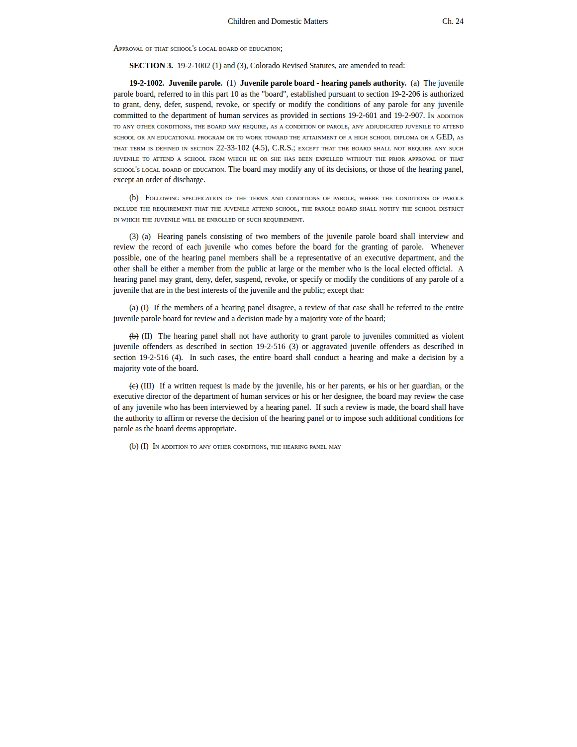Children and Domestic Matters
Ch. 24
Approval of that school's local board of education;
SECTION 3. 19-2-1002 (1) and (3), Colorado Revised Statutes, are amended to read:
19-2-1002. Juvenile parole. (1) Juvenile parole board - hearing panels authority. (a) The juvenile parole board, referred to in this part 10 as the "board", established pursuant to section 19-2-206 is authorized to grant, deny, defer, suspend, revoke, or specify or modify the conditions of any parole for any juvenile committed to the department of human services as provided in sections 19-2-601 and 19-2-907. In addition to any other conditions, the board may require, as a condition of parole, any adjudicated juvenile to attend school or an educational program or to work toward the attainment of a high school diploma or a GED, as that term is defined in section 22-33-102 (4.5), C.R.S.; except that the board shall not require any such juvenile to attend a school from which he or she has been expelled without the prior approval of that school's local board of education. The board may modify any of its decisions, or those of the hearing panel, except an order of discharge.
(b) Following specification of the terms and conditions of parole, where the conditions of parole include the requirement that the juvenile attend school, the parole board shall notify the school district in which the juvenile will be enrolled of such requirement.
(3) (a) Hearing panels consisting of two members of the juvenile parole board shall interview and review the record of each juvenile who comes before the board for the granting of parole. Whenever possible, one of the hearing panel members shall be a representative of an executive department, and the other shall be either a member from the public at large or the member who is the local elected official. A hearing panel may grant, deny, defer, suspend, revoke, or specify or modify the conditions of any parole of a juvenile that are in the best interests of the juvenile and the public; except that:
(a) (I) If the members of a hearing panel disagree, a review of that case shall be referred to the entire juvenile parole board for review and a decision made by a majority vote of the board;
(b) (II) The hearing panel shall not have authority to grant parole to juveniles committed as violent juvenile offenders as described in section 19-2-516 (3) or aggravated juvenile offenders as described in section 19-2-516 (4). In such cases, the entire board shall conduct a hearing and make a decision by a majority vote of the board.
(c) (III) If a written request is made by the juvenile, his or her parents, or his or her guardian, or the executive director of the department of human services or his or her designee, the board may review the case of any juvenile who has been interviewed by a hearing panel. If such a review is made, the board shall have the authority to affirm or reverse the decision of the hearing panel or to impose such additional conditions for parole as the board deems appropriate.
(b) (I) In addition to any other conditions, the hearing panel may